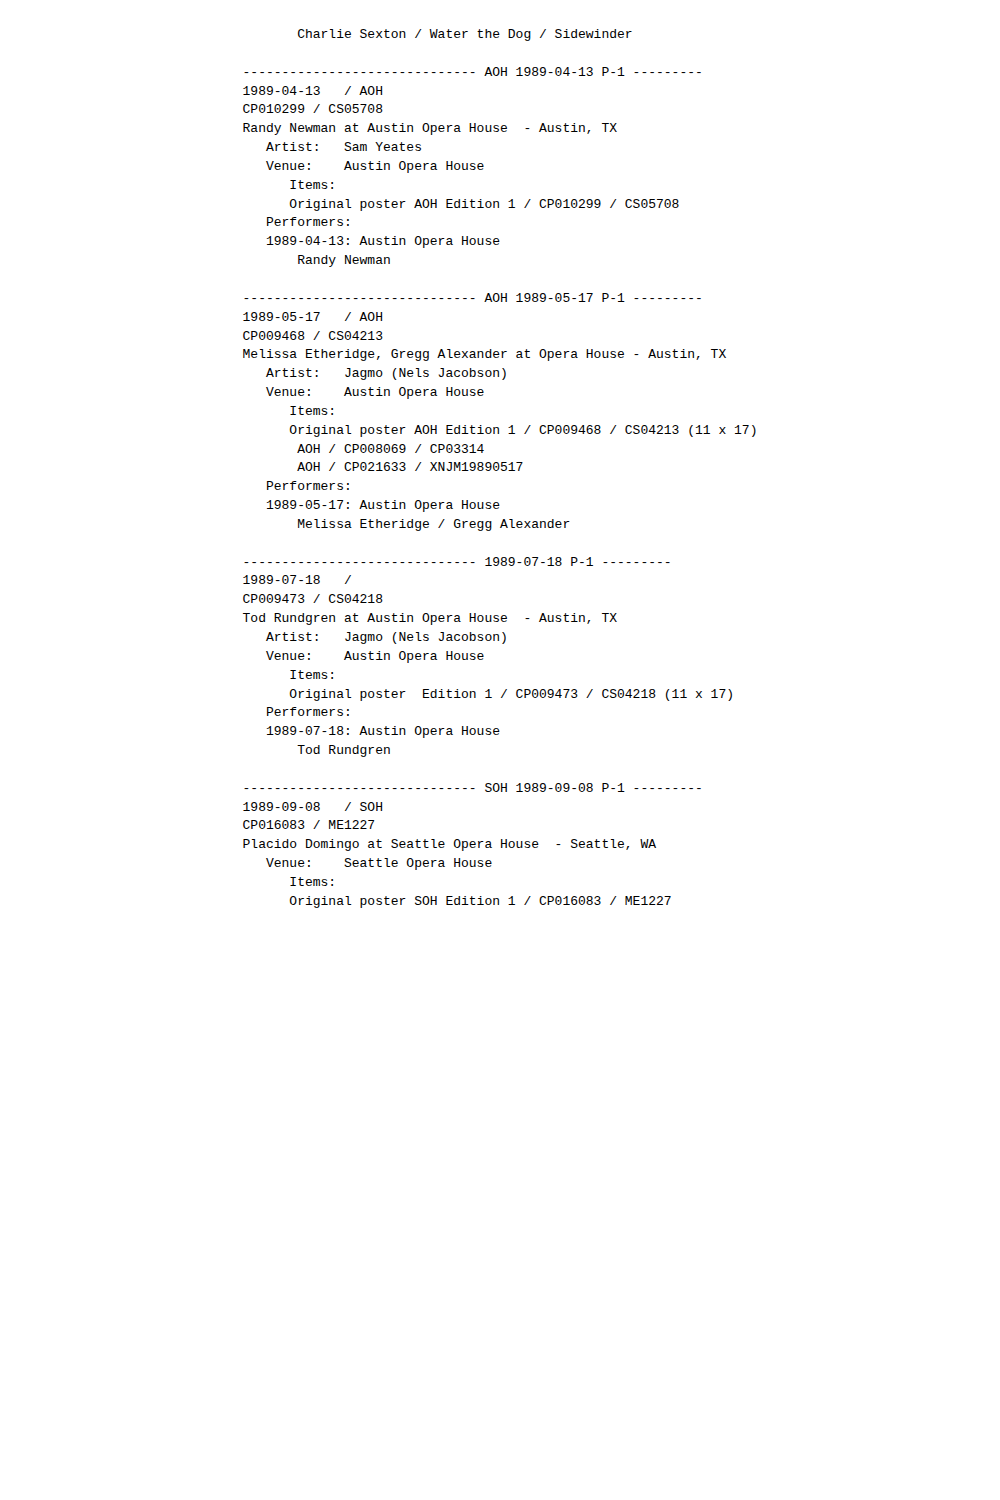Charlie Sexton / Water the Dog / Sidewinder

------------------------------ AOH 1989-04-13 P-1 ---------
1989-04-13   / AOH 
CP010299 / CS05708
Randy Newman at Austin Opera House  - Austin, TX
   Artist:   Sam Yeates
   Venue:    Austin Opera House
      Items:
      Original poster AOH Edition 1 / CP010299 / CS05708
   Performers:
   1989-04-13: Austin Opera House
       Randy Newman

------------------------------ AOH 1989-05-17 P-1 ---------
1989-05-17   / AOH 
CP009468 / CS04213
Melissa Etheridge, Gregg Alexander at Opera House - Austin, TX
   Artist:   Jagmo (Nels Jacobson)
   Venue:    Austin Opera House
      Items:
      Original poster AOH Edition 1 / CP009468 / CS04213 (11 x 17)
       AOH / CP008069 / CP03314
       AOH / CP021633 / XNJM19890517
   Performers:
   1989-05-17: Austin Opera House
       Melissa Etheridge / Gregg Alexander

------------------------------ 1989-07-18 P-1 ---------
1989-07-18   / 
CP009473 / CS04218
Tod Rundgren at Austin Opera House  - Austin, TX
   Artist:   Jagmo (Nels Jacobson)
   Venue:    Austin Opera House
      Items:
      Original poster  Edition 1 / CP009473 / CS04218 (11 x 17)
   Performers:
   1989-07-18: Austin Opera House
       Tod Rundgren

------------------------------ SOH 1989-09-08 P-1 ---------
1989-09-08   / SOH 
CP016083 / ME1227
Placido Domingo at Seattle Opera House  - Seattle, WA
   Venue:    Seattle Opera House
      Items:
      Original poster SOH Edition 1 / CP016083 / ME1227